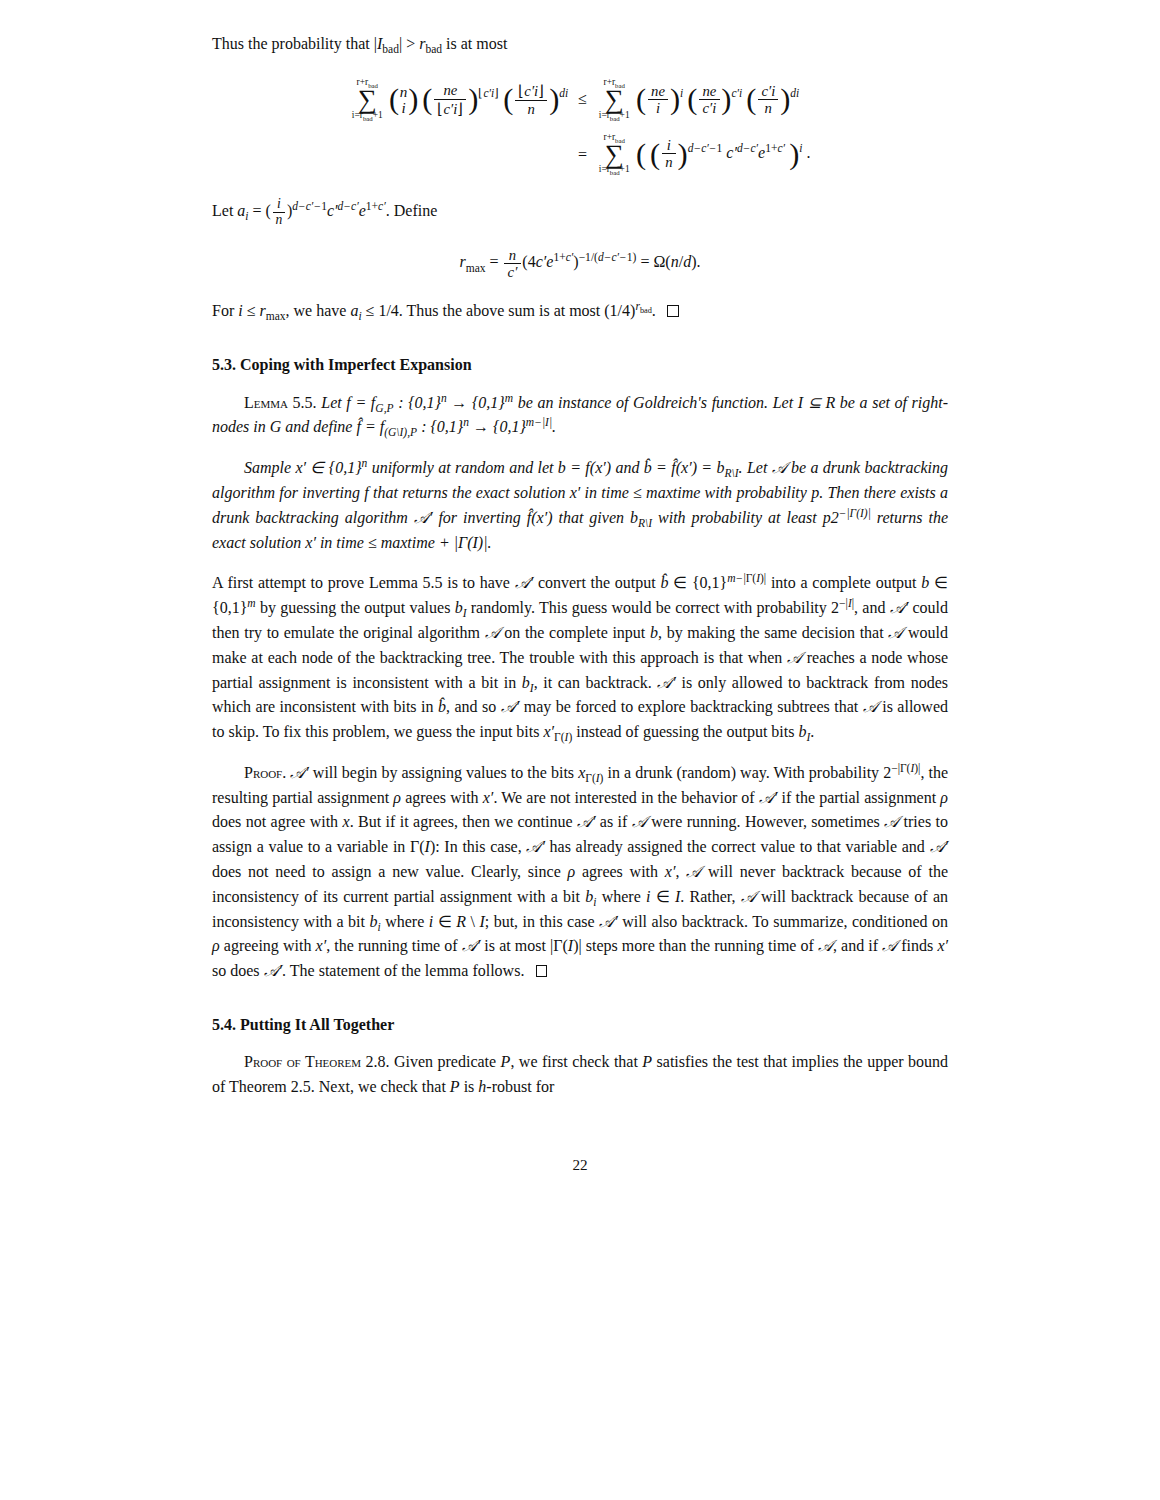Thus the probability that |Ibad| > rbad is at most
| r+r bad ∑ i=r bad +1 ( n i ) ( ne ⌊ c′i ⌋ ) ⌊ c′i ⌋ ( ⌊ c′i ⌋ n ) di | ≤ | r+r bad ∑ i=r bad +1 ( ne i ) i ( ne c′i ) c′i ( c′i n ) di |
| | = | r+r bad ∑ i=r bad +1 ( ( i n ) d−c′− 1 c′ d−c′ e 1+ c′ ) i . |
Let ai = (in)d−c′−1c′d−c′e1+c′. Define
rmax = nc′(4c′e1+c′)−1/(d−c′−1) = Ω(n/d).
For i ≤ rmax, we have ai ≤ 1/4. Thus the above sum is at most (1/4)rbad.
5.3. Coping with Imperfect Expansion
Lemma 5.5. Let f = fG,P : {0,1}n → {0,1}m be an instance of Goldreich's function. Let I ⊆ R be a set of right-nodes in G and define f̂ = f(G\I),P : {0,1}n → {0,1}m−|I|.
Sample x′ ∈ {0,1}n uniformly at random and let b = f(x′) and b̂ = f̂(x′) = bR\I. Let 𝒜 be a drunk backtracking algorithm for inverting f that returns the exact solution x′ in time ≤ maxtime with probability p. Then there exists a drunk backtracking algorithm 𝒜′ for inverting f̂(x′) that given bR\I with probability at least p2−|Γ(I)| returns the exact solution x′ in time ≤ maxtime + |Γ(I)|.
A first attempt to prove Lemma 5.5 is to have 𝒜′ convert the output b̂ ∈ {0,1}m−|Γ(I)| into a complete output b ∈ {0,1}m by guessing the output values bI randomly. This guess would be correct with probability 2−|I|, and 𝒜′ could then try to emulate the original algorithm 𝒜 on the complete input b, by making the same decision that 𝒜 would make at each node of the backtracking tree. The trouble with this approach is that when 𝒜 reaches a node whose partial assignment is inconsistent with a bit in bI, it can backtrack. 𝒜′ is only allowed to backtrack from nodes which are inconsistent with bits in b̂, and so 𝒜′ may be forced to explore backtracking subtrees that 𝒜 is allowed to skip. To fix this problem, we guess the input bits x′Γ(I) instead of guessing the output bits bI.
Proof. 𝒜′ will begin by assigning values to the bits xΓ(I) in a drunk (random) way. With probability 2−|Γ(I)|, the resulting partial assignment ρ agrees with x′. We are not interested in the behavior of 𝒜′ if the partial assignment ρ does not agree with x. But if it agrees, then we continue 𝒜′ as if 𝒜 were running. However, sometimes 𝒜 tries to assign a value to a variable in Γ(I): In this case, 𝒜′ has already assigned the correct value to that variable and 𝒜′ does not need to assign a new value. Clearly, since ρ agrees with x′, 𝒜 will never backtrack because of the inconsistency of its current partial assignment with a bit bi where i ∈ I. Rather, 𝒜 will backtrack because of an inconsistency with a bit bi where i ∈ R \ I; but, in this case 𝒜′ will also backtrack. To summarize, conditioned on ρ agreeing with x′, the running time of 𝒜′ is at most |Γ(I)| steps more than the running time of 𝒜, and if 𝒜 finds x′ so does 𝒜′. The statement of the lemma follows.
5.4. Putting It All Together
Proof of Theorem 2.8. Given predicate P, we first check that P satisfies the test that implies the upper bound of Theorem 2.5. Next, we check that P is h-robust for
22